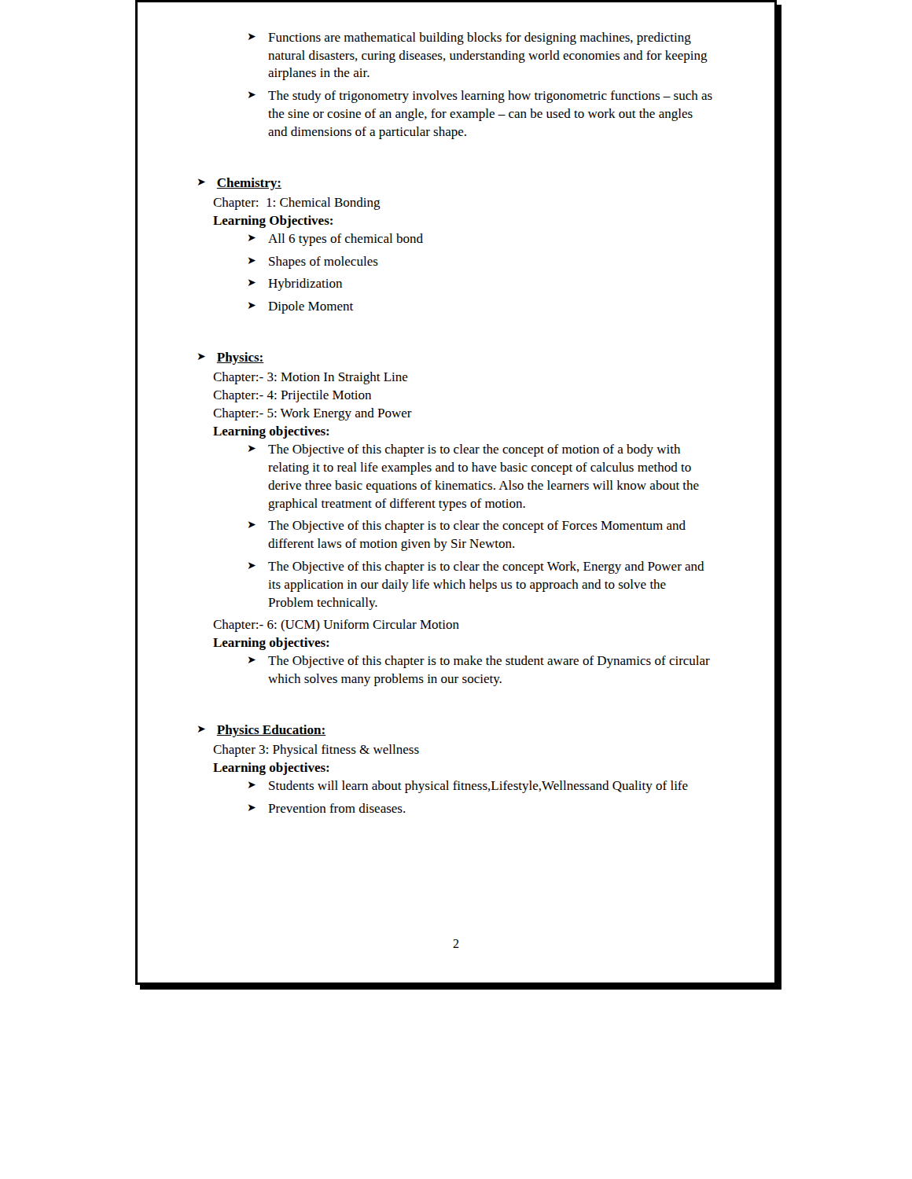Functions are mathematical building blocks for designing machines, predicting natural disasters, curing diseases, understanding world economies and for keeping airplanes in the air.
The study of trigonometry involves learning how trigonometric functions – such as the sine or cosine of an angle, for example – can be used to work out the angles and dimensions of a particular shape.
Chemistry:
Chapter: 1: Chemical Bonding
Learning Objectives:
All 6 types of chemical bond
Shapes of molecules
Hybridization
Dipole Moment
Physics:
Chapter:- 3: Motion In Straight Line
Chapter:- 4: Prijectile Motion
Chapter:- 5: Work Energy and Power
Learning objectives:
The Objective of this chapter is to clear the concept of motion of a body with relating it to real life examples and to have basic concept of calculus method to derive three basic equations of kinematics. Also the learners will know about the graphical treatment of different types of motion.
The Objective of this chapter is to clear the concept of Forces Momentum and different laws of motion given by Sir Newton.
The Objective of this chapter is to clear the concept Work, Energy and Power and its application in our daily life which helps us to approach and to solve the Problem technically.
Chapter:- 6: (UCM) Uniform Circular Motion
Learning objectives:
The Objective of this chapter is to make the student aware of Dynamics of circular which solves many problems in our society.
Physics Education:
Chapter 3: Physical fitness & wellness
Learning objectives:
Students will learn about physical fitness,Lifestyle,Wellnessand Quality of life
Prevention from diseases.
2